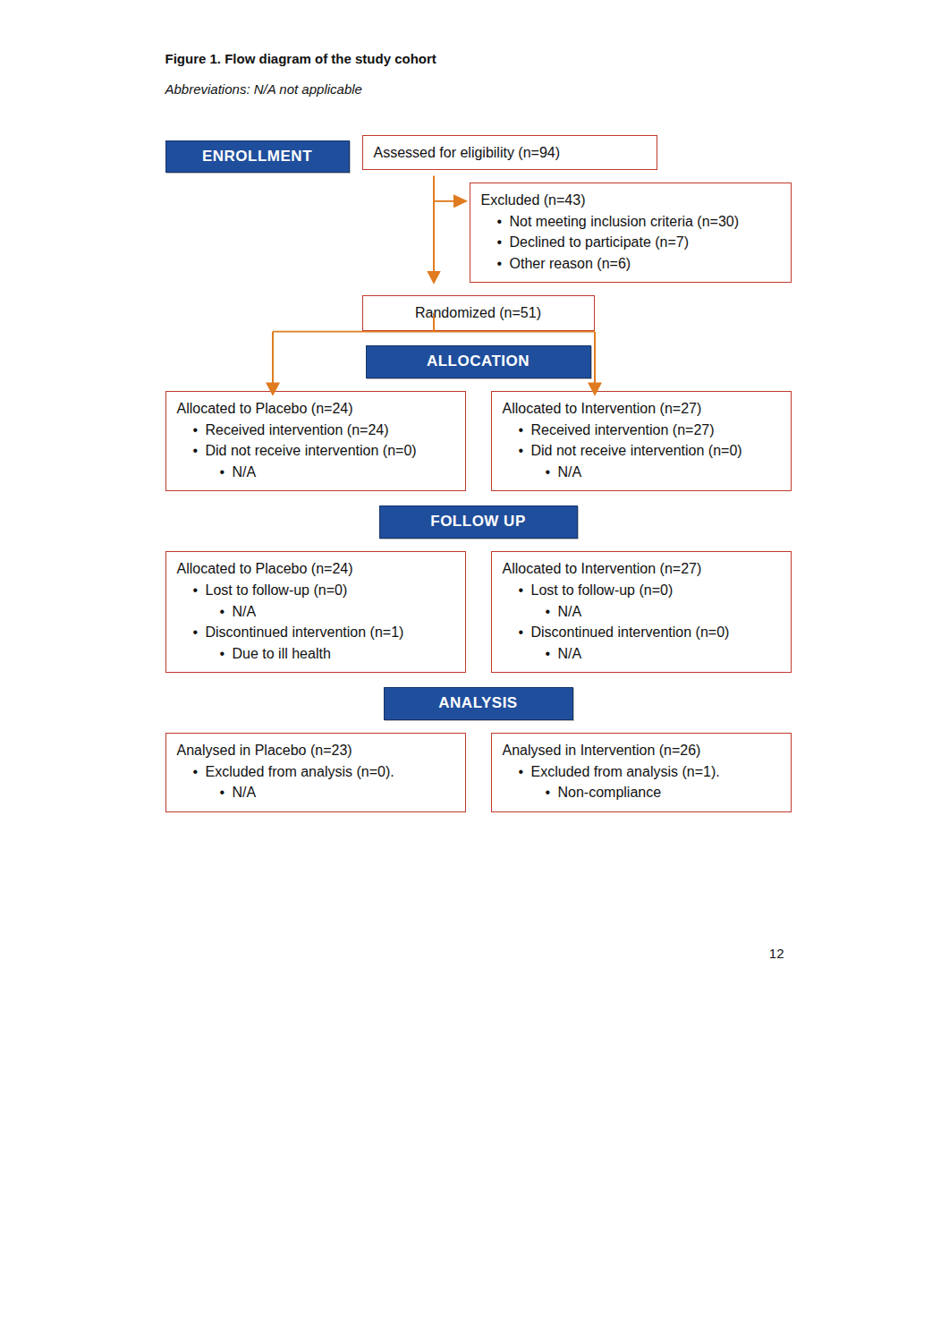Figure 1. Flow diagram of the study cohort
Abbreviations: N/A not applicable
Enrollment
Assessed for eligibility (n=94)
Excluded (n=43)
Not meeting inclusion criteria (n=30)
Declined to participate (n=7)
Other reason (n=6)
Randomized (n=51)
Allocation
Allocated to Placebo (n=24)
Received intervention (n=24)
Did not receive intervention (n=0)
N/A
Allocated to Intervention (n=27)
Received intervention (n=27)
Did not receive intervention (n=0)
N/A
Follow up
Allocated to Placebo (n=24)
Lost to follow-up (n=0)
N/A
Discontinued intervention (n=1)
Due to ill health
Allocated to Intervention (n=27)
Lost to follow-up (n=0)
N/A
Discontinued intervention (n=0)
N/A
Analysis
Analysed in Placebo (n=23)
Excluded from analysis (n=0).
N/A
Analysed in Intervention (n=26)
Excluded from analysis (n=1).
Non-compliance
12